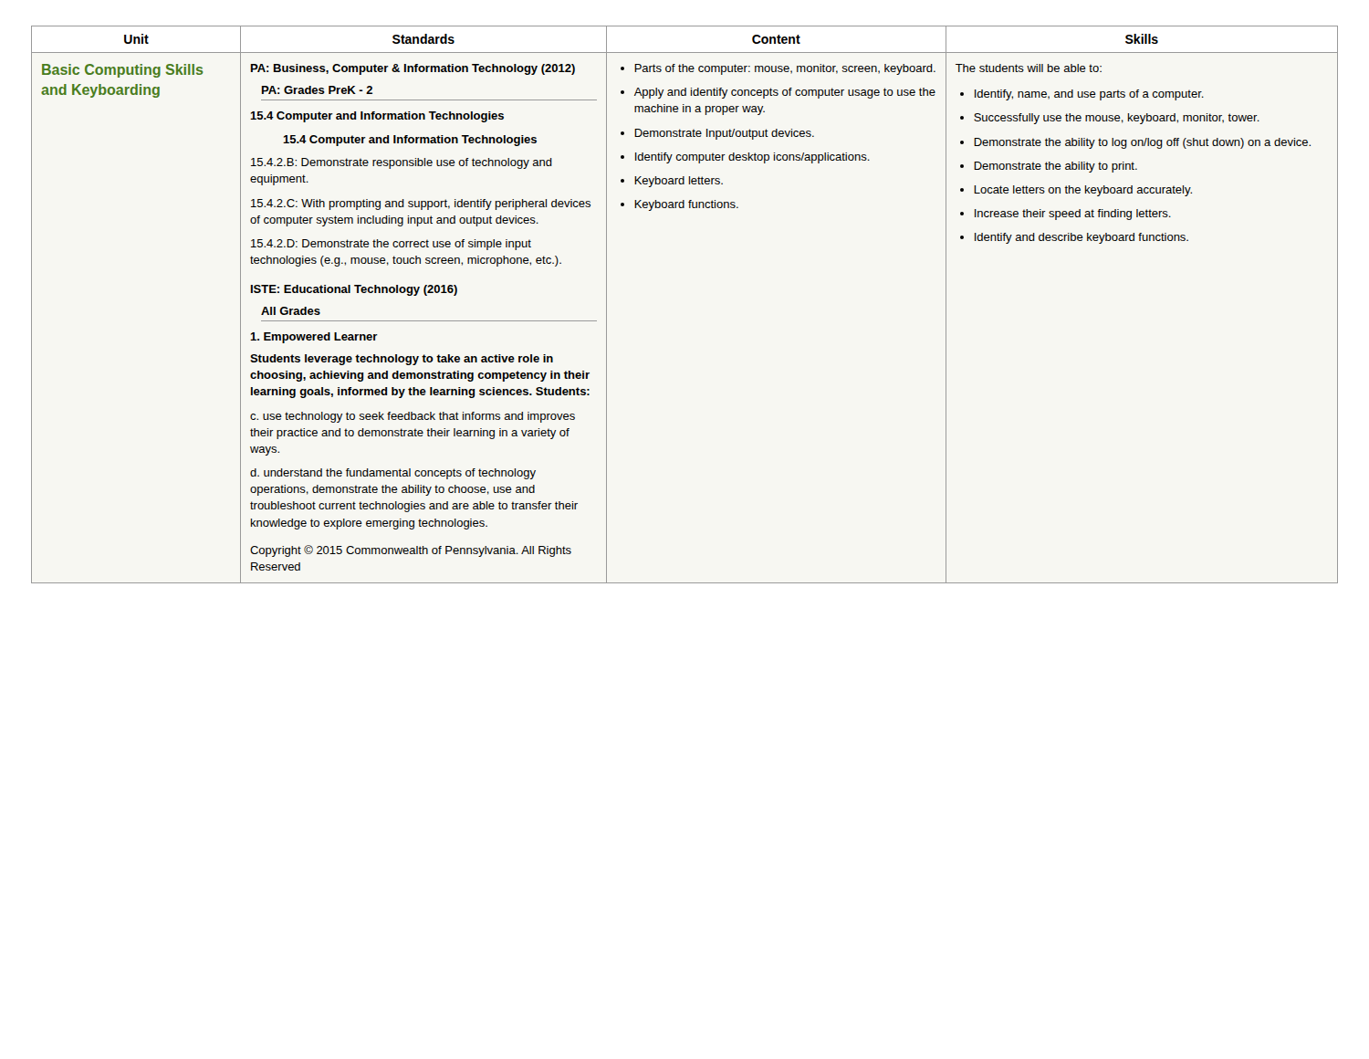| Unit | Standards | Content | Skills |
| --- | --- | --- | --- |
| Basic Computing Skills and Keyboarding | PA: Business, Computer & Information Technology (2012) PA: Grades PreK - 2 15.4 Computer and Information Technologies 15.4 Computer and Information Technologies 15.4.2.B: Demonstrate responsible use of technology and equipment. 15.4.2.C: With prompting and support, identify peripheral devices of computer system including input and output devices. 15.4.2.D: Demonstrate the correct use of simple input technologies (e.g., mouse, touch screen, microphone, etc.). ISTE: Educational Technology (2016) All Grades 1. Empowered Learner Students leverage technology to take an active role in choosing, achieving and demonstrating competency in their learning goals, informed by the learning sciences. Students: c. use technology to seek feedback that informs and improves their practice and to demonstrate their learning in a variety of ways. d. understand the fundamental concepts of technology operations, demonstrate the ability to choose, use and troubleshoot current technologies and are able to transfer their knowledge to explore emerging technologies. Copyright © 2015 Commonwealth of Pennsylvania. All Rights Reserved | Parts of the computer: mouse, monitor, screen, keyboard. Apply and identify concepts of computer usage to use the machine in a proper way. Demonstrate Input/output devices. Identify computer desktop icons/applications. Keyboard letters. Keyboard functions. | The students will be able to: Identify, name, and use parts of a computer. Successfully use the mouse, keyboard, monitor, tower. Demonstrate the ability to log on/log off (shut down) on a device. Demonstrate the ability to print. Locate letters on the keyboard accurately. Increase their speed at finding letters. Identify and describe keyboard functions. |